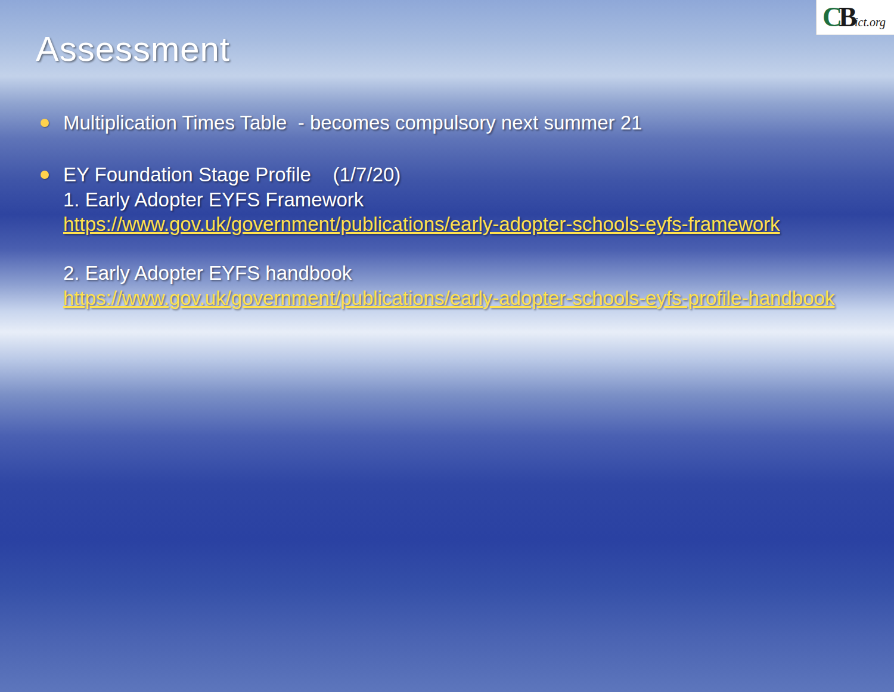CB ict.org
Assessment
Multiplication Times Table - becomes compulsory next summer 21
EY Foundation Stage Profile (1/7/20) 1. Early Adopter EYFS Framework https://www.gov.uk/government/publications/early-adopter-schools-eyfs-framework
2. Early Adopter EYFS handbook https://www.gov.uk/government/publications/early-adopter-schools-eyfs-profile-handbook